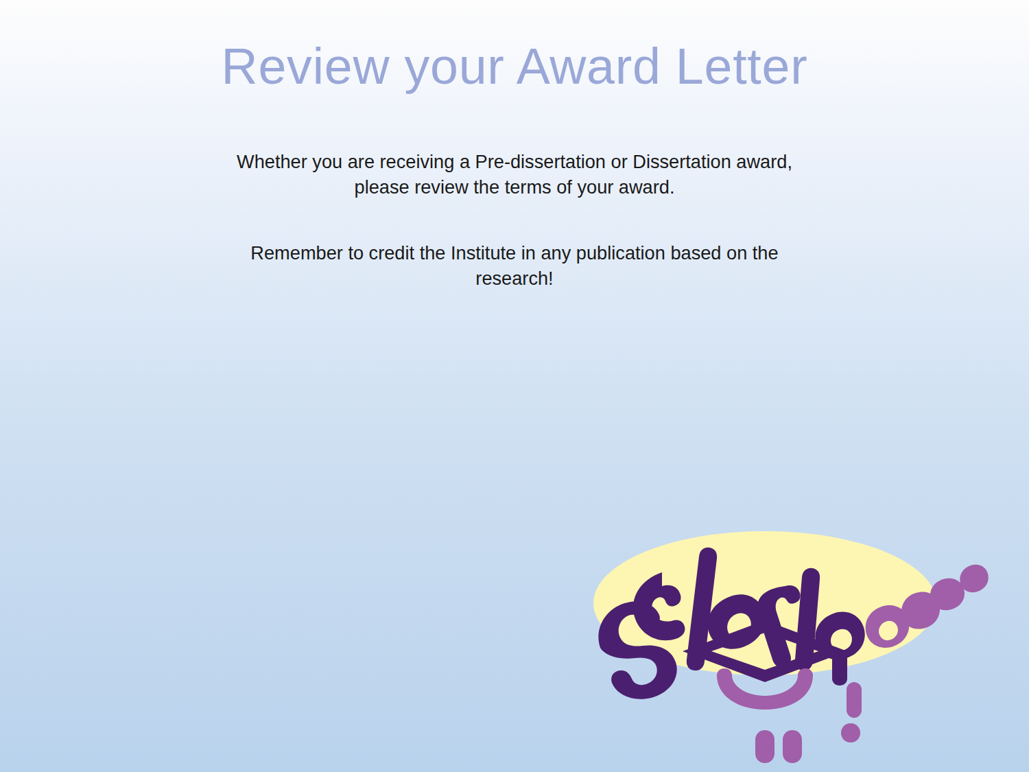Review your Award Letter
Whether you are receiving a Pre-dissertation or Dissertation award, please review the terms of your award.
Remember to credit the Institute in any publication based on the research!